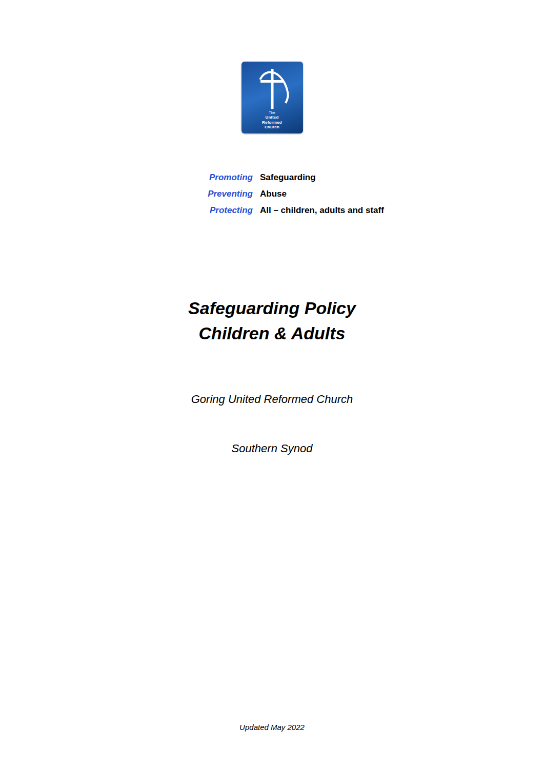The United
Reformed
Church
| Promoting | Safeguarding |
| Preventing | Abuse |
| Protecting | All – children, adults and staff |
Safeguarding Policy Children & Adults
Goring United Reformed Church
Southern Synod
Updated May 2022